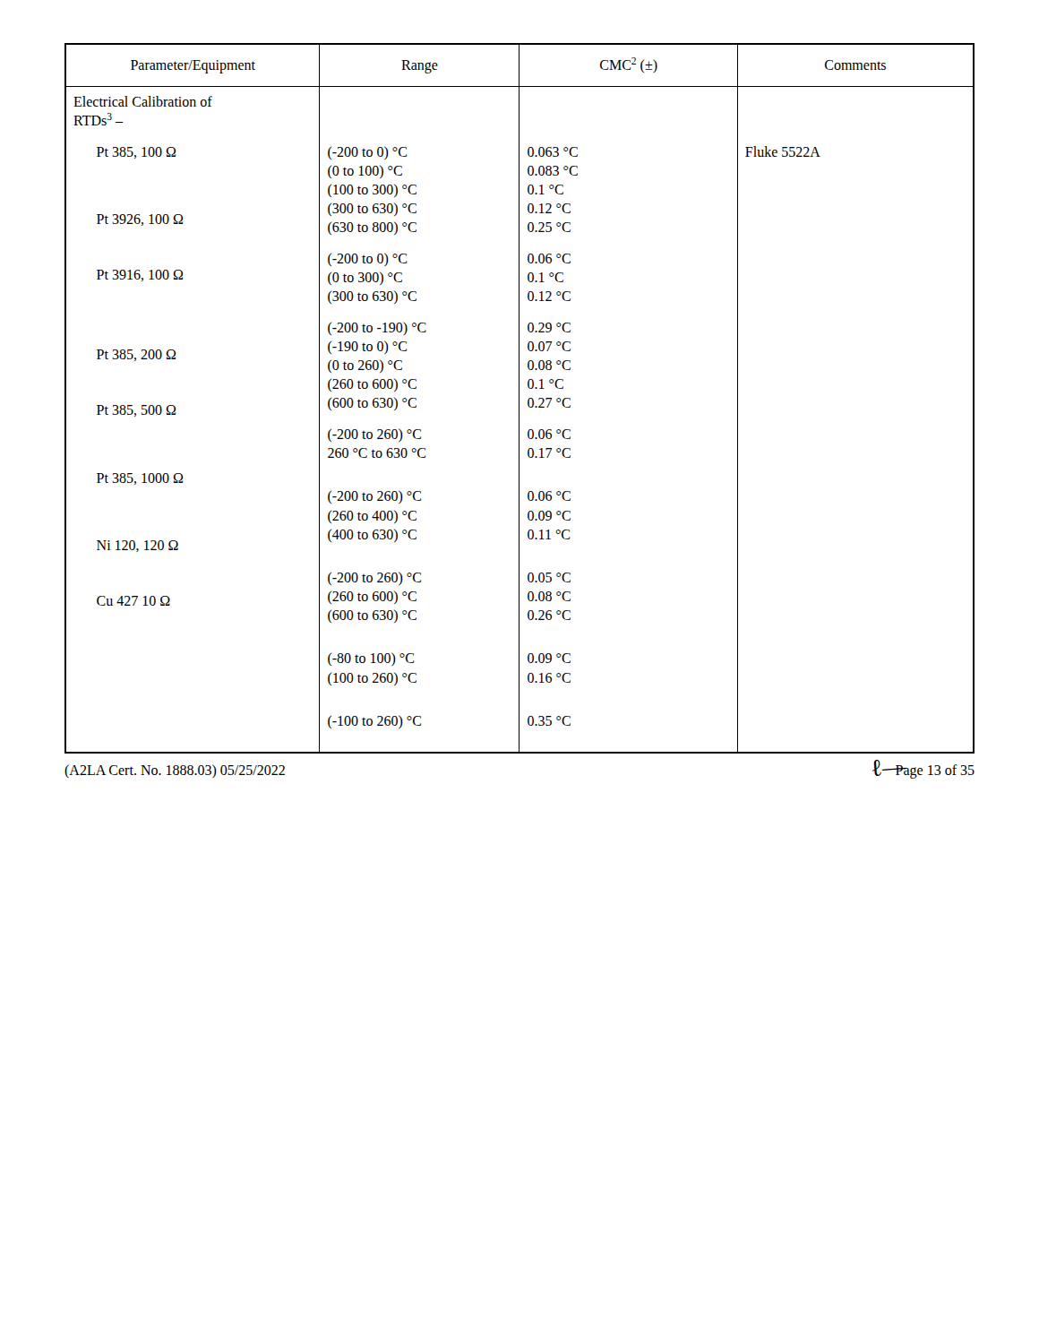| Parameter/Equipment | Range | CMC 2 (±) | Comments |
| --- | --- | --- | --- |
| Electrical Calibration of RTDs 3 – Pt 385, 100 Ω Pt 3926, 100 Ω Pt 3916, 100 Ω Pt 385, 200 Ω Pt 385, 500 Ω Pt 385, 1000 Ω Ni 120, 120 Ω Cu 427 10 Ω | (-200 to 0) °C (0 to 100) °C (100 to 300) °C (300 to 630) °C (630 to 800) °C (-200 to 0) °C (0 to 300) °C (300 to 630) °C (-200 to -190) °C (-190 to 0) °C (0 to 260) °C (260 to 600) °C (600 to 630) °C (-200 to 260) °C 260 °C to 630 °C (-200 to 260) °C (260 to 400) °C (400 to 630) °C (-200 to 260) °C (260 to 600) °C (600 to 630) °C (-80 to 100) °C (100 to 260) °C (-100 to 260) °C | 0.063 °C 0.083 °C 0.1 °C 0.12 °C 0.25 °C 0.06 °C 0.1 °C 0.12 °C 0.29 °C 0.07 °C 0.08 °C 0.1 °C 0.27 °C 0.06 °C 0.17 °C 0.06 °C 0.09 °C 0.11 °C 0.05 °C 0.08 °C 0.26 °C 0.09 °C 0.16 °C 0.35 °C | Fluke 5522A |
(A2LA Cert. No. 1888.03) 05/25/2022 Page 13 of 35
ℓ—